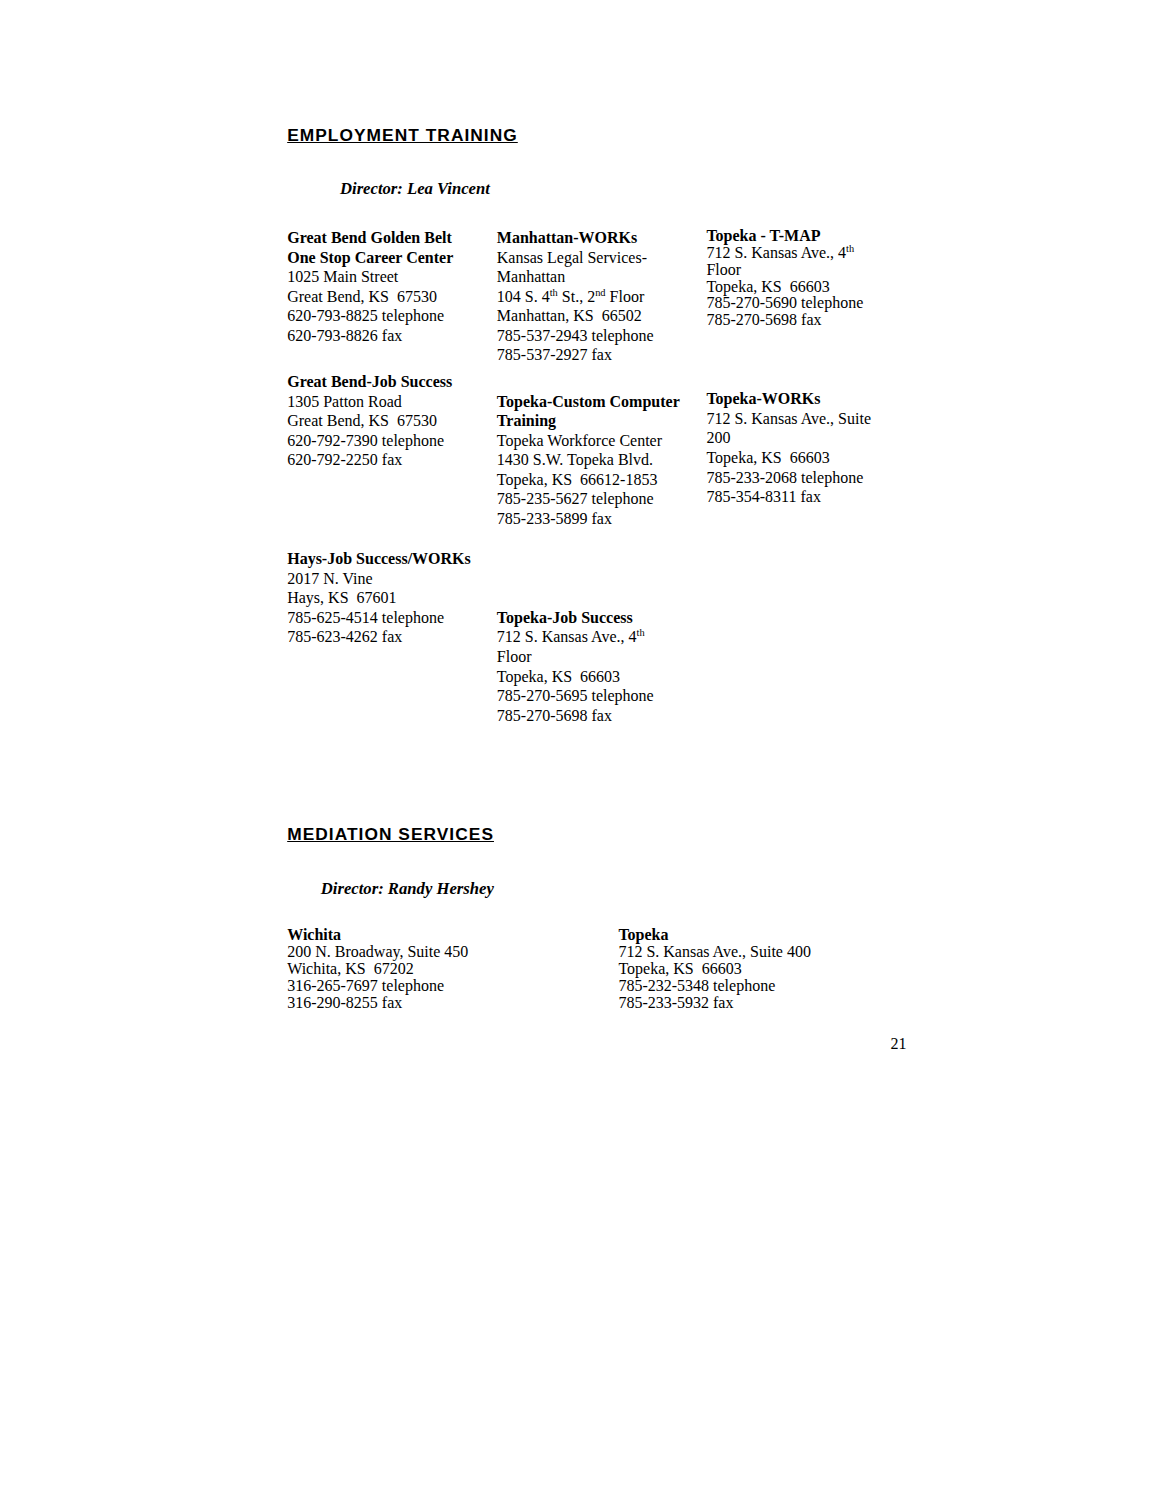EMPLOYMENT TRAINING
Director: Lea Vincent
Great Bend Golden Belt One Stop Career Center
1025 Main Street
Great Bend, KS 67530
620-793-8825 telephone
620-793-8826 fax
Great Bend-Job Success
1305 Patton Road
Great Bend, KS 67530
620-792-7390 telephone
620-792-2250 fax
Hays-Job Success/WORKs
2017 N. Vine
Hays, KS 67601
785-625-4514 telephone
785-623-4262 fax
Manhattan-WORKs
Kansas Legal Services-Manhattan
104 S. 4th St., 2nd Floor
Manhattan, KS 66502
785-537-2943 telephone
785-537-2927 fax
Topeka-Custom Computer Training
Topeka Workforce Center
1430 S.W. Topeka Blvd.
Topeka, KS 66612-1853
785-235-5627 telephone
785-233-5899 fax
Topeka-Job Success
712 S. Kansas Ave., 4th Floor
Topeka, KS 66603
785-270-5695 telephone
785-270-5698 fax
Topeka - T-MAP
712 S. Kansas Ave., 4th Floor
Topeka, KS 66603
785-270-5690 telephone
785-270-5698 fax
Topeka-WORKs
712 S. Kansas Ave., Suite 200
Topeka, KS 66603
785-233-2068 telephone
785-354-8311 fax
MEDIATION SERVICES
Director: Randy Hershey
Wichita
200 N. Broadway, Suite 450
Wichita, KS 67202
316-265-7697 telephone
316-290-8255 fax
Topeka
712 S. Kansas Ave., Suite 400
Topeka, KS 66603
785-232-5348 telephone
785-233-5932 fax
21